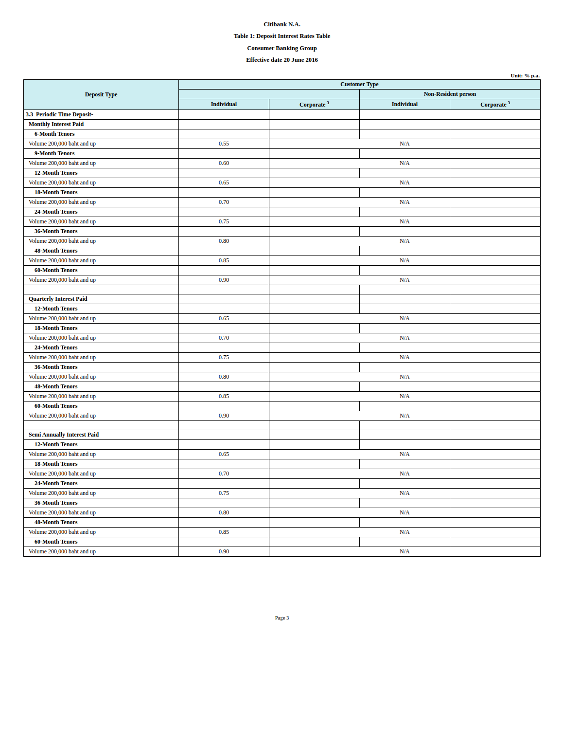Citibank N.A.
Table 1: Deposit Interest Rates Table
Consumer Banking Group
Effective date 20 June 2016
Unit: % p.a.
| Deposit Type | Customer Type |
| --- | --- |
| | Non-Resident person |
| Individual | Corporate 3 | Individual | Corporate 3 |
| 3.3 Periodic Time Deposit- | | | | |
| Monthly Interest Paid | | | | |
| 6-Month Tenors | | | | |
| Volume 200,000 baht and up | 0.55 | N/A |
| 9-Month Tenors | | | | |
| Volume 200,000 baht and up | 0.60 | N/A |
| 12-Month Tenors | | | | |
| Volume 200,000 baht and up | 0.65 | N/A |
| 18-Month Tenors | | | | |
| Volume 200,000 baht and up | 0.70 | N/A |
| 24-Month Tenors | | | | |
| Volume 200,000 baht and up | 0.75 | N/A |
| 36-Month Tenors | | | | |
| Volume 200,000 baht and up | 0.80 | N/A |
| 48-Month Tenors | | | | |
| Volume 200,000 baht and up | 0.85 | N/A |
| 60-Month Tenors | | | | |
| Volume 200,000 baht and up | 0.90 | N/A |
| Quarterly Interest Paid | | | | |
| 12-Month Tenors | | | | |
| Volume 200,000 baht and up | 0.65 | N/A |
| 18-Month Tenors | | | | |
| Volume 200,000 baht and up | 0.70 | N/A |
| 24-Month Tenors | | | | |
| Volume 200,000 baht and up | 0.75 | N/A |
| 36-Month Tenors | | | | |
| Volume 200,000 baht and up | 0.80 | N/A |
| 48-Month Tenors | | | | |
| Volume 200,000 baht and up | 0.85 | N/A |
| 60-Month Tenors | | | | |
| Volume 200,000 baht and up | 0.90 | N/A |
| Semi Annually Interest Paid | | | | |
| 12-Month Tenors | | | | |
| Volume 200,000 baht and up | 0.65 | N/A |
| 18-Month Tenors | | | | |
| Volume 200,000 baht and up | 0.70 | N/A |
| 24-Month Tenors | | | | |
| Volume 200,000 baht and up | 0.75 | N/A |
| 36-Month Tenors | | | | |
| Volume 200,000 baht and up | 0.80 | N/A |
| 48-Month Tenors | | | | |
| Volume 200,000 baht and up | 0.85 | N/A |
| 60-Month Tenors | | | | |
| Volume 200,000 baht and up | 0.90 | N/A |
Page 3